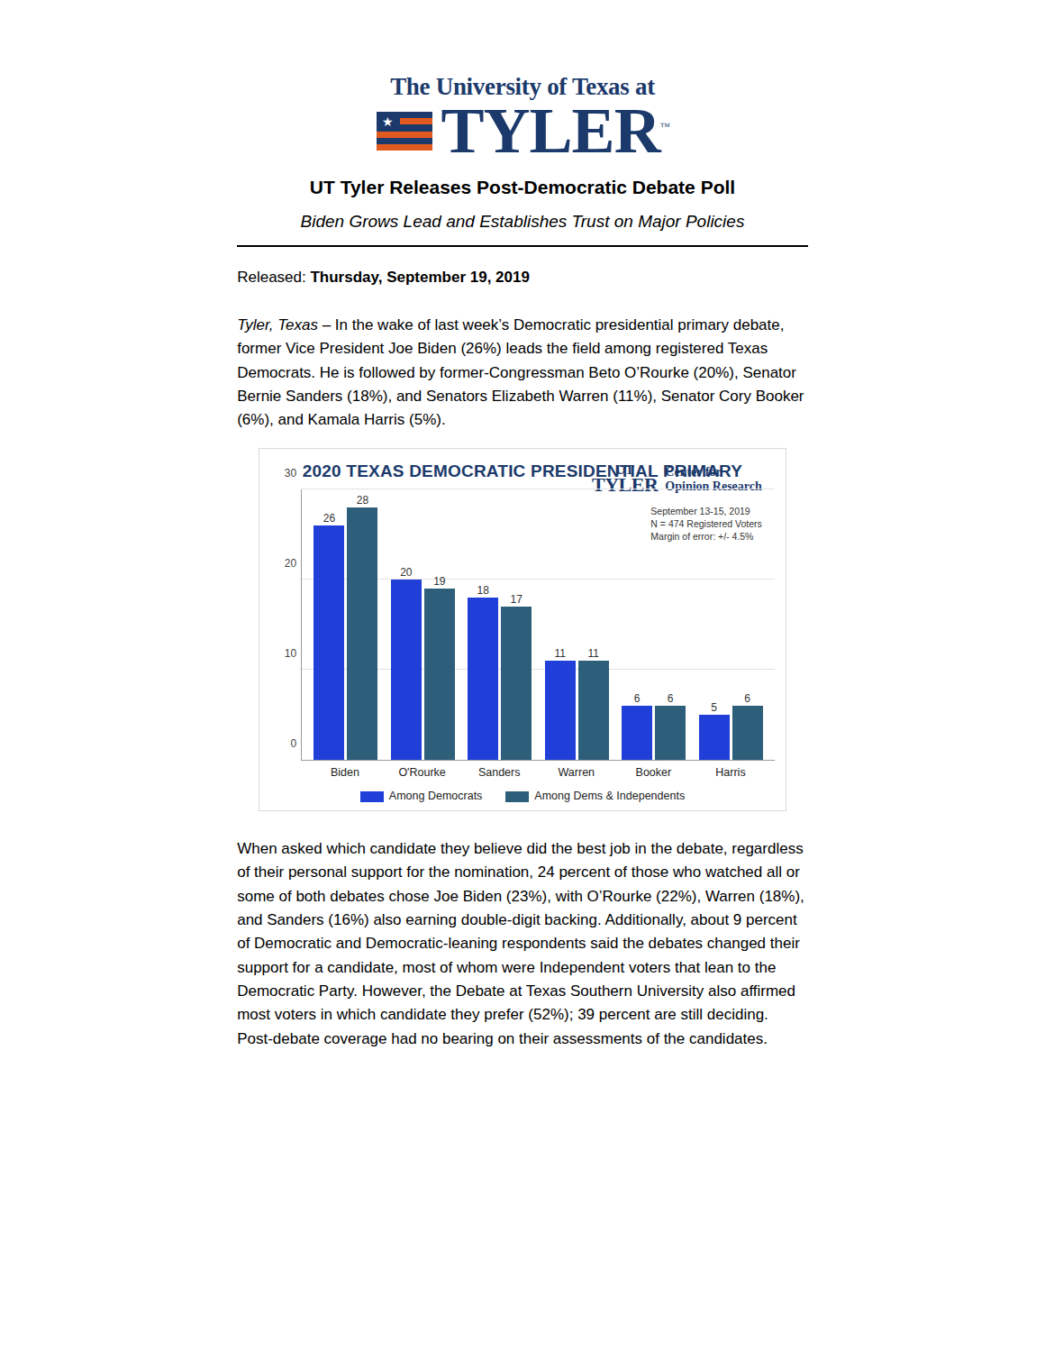The University of Texas at
★ TYLER™
UT Tyler Releases Post-Democratic Debate Poll
Biden Grows Lead and Establishes Trust on Major Policies
Released: Thursday, September 19, 2019
Tyler, Texas – In the wake of last week’s Democratic presidential primary debate, former Vice President Joe Biden (26%) leads the field among registered Texas Democrats. He is followed by former-Congressman Beto O’Rourke (20%), Senator Bernie Sanders (18%), and Senators Elizabeth Warren (11%), Senator Cory Booker (6%), and Kamala Harris (5%).
2020 TEXAS DEMOCRATIC PRESIDENTIAL PRIMARY
UTTYLER
Center for Opinion Research
September 13-15, 2019
N = 474 Registered Voters
Margin of error: +/- 4.5%
30
20
10
0
26
28
20
19
18
17
11
11
6
6
5
6
Biden O'Rourke Sanders Warren Booker Harris
Among Democrats Among Dems & Independents
When asked which candidate they believe did the best job in the debate, regardless of their personal support for the nomination, 24 percent of those who watched all or some of both debates chose Joe Biden (23%), with O’Rourke (22%), Warren (18%), and Sanders (16%) also earning double-digit backing. Additionally, about 9 percent of Democratic and Democratic-leaning respondents said the debates changed their support for a candidate, most of whom were Independent voters that lean to the Democratic Party. However, the Debate at Texas Southern University also affirmed most voters in which candidate they prefer (52%); 39 percent are still deciding. Post-debate coverage had no bearing on their assessments of the candidates.